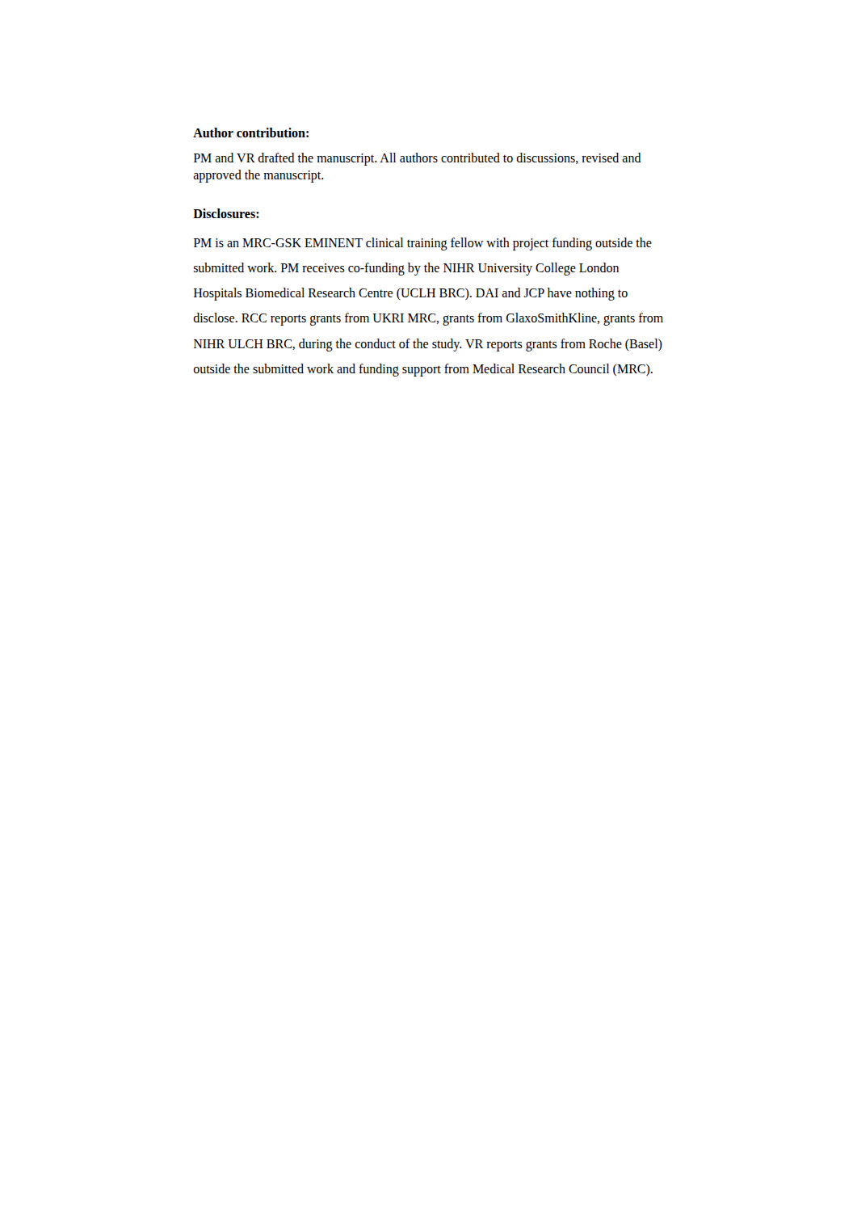Author contribution:
PM and VR drafted the manuscript. All authors contributed to discussions, revised and approved the manuscript.
Disclosures:
PM is an MRC-GSK EMINENT clinical training fellow with project funding outside the submitted work. PM receives co-funding by the NIHR University College London Hospitals Biomedical Research Centre (UCLH BRC). DAI and JCP have nothing to disclose. RCC reports grants from UKRI MRC, grants from GlaxoSmithKline, grants from NIHR ULCH BRC, during the conduct of the study. VR reports grants from Roche (Basel) outside the submitted work and funding support from Medical Research Council (MRC).